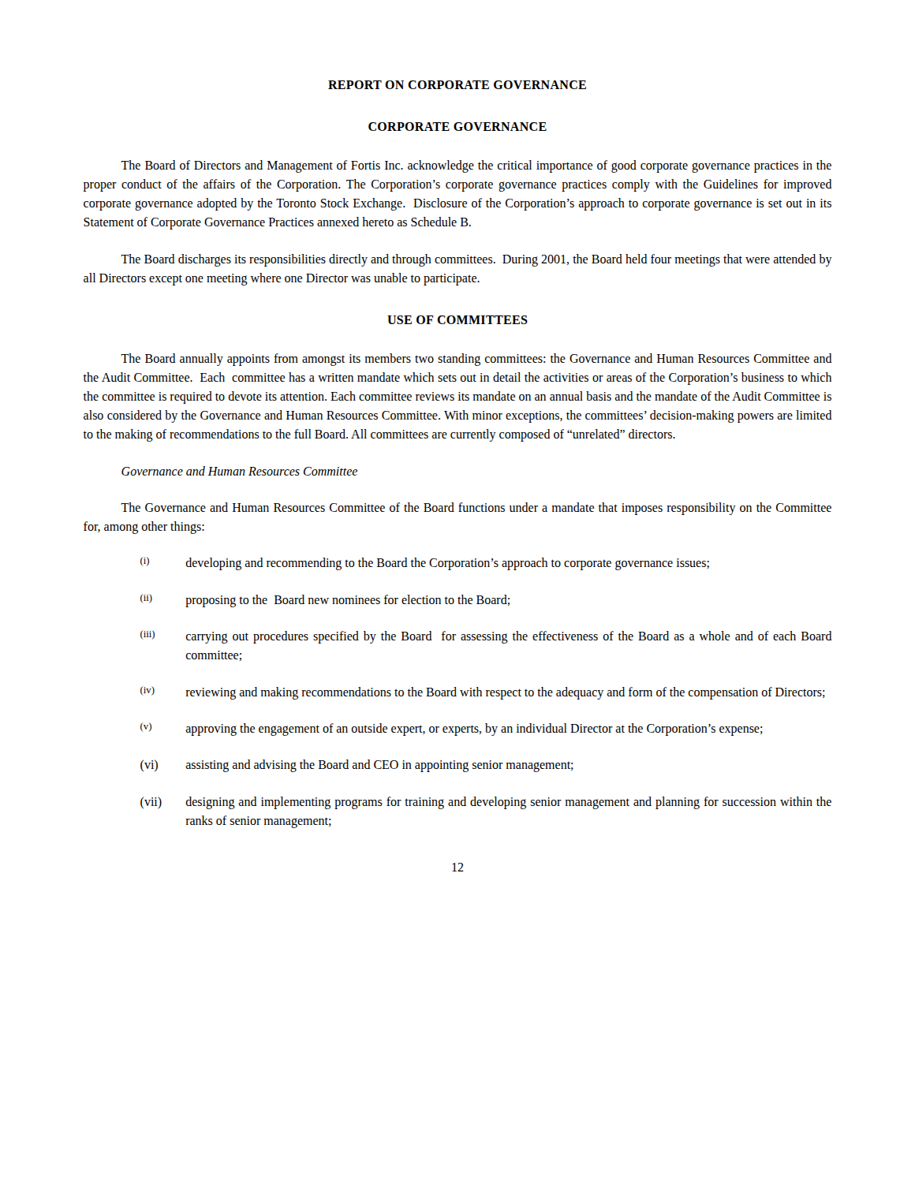REPORT ON CORPORATE GOVERNANCE
CORPORATE GOVERNANCE
The Board of Directors and Management of Fortis Inc. acknowledge the critical importance of good corporate governance practices in the proper conduct of the affairs of the Corporation. The Corporation’s corporate governance practices comply with the Guidelines for improved corporate governance adopted by the Toronto Stock Exchange. Disclosure of the Corporation’s approach to corporate governance is set out in its Statement of Corporate Governance Practices annexed hereto as Schedule B.
The Board discharges its responsibilities directly and through committees. During 2001, the Board held four meetings that were attended by all Directors except one meeting where one Director was unable to participate.
USE OF COMMITTEES
The Board annually appoints from amongst its members two standing committees: the Governance and Human Resources Committee and the Audit Committee. Each committee has a written mandate which sets out in detail the activities or areas of the Corporation’s business to which the committee is required to devote its attention. Each committee reviews its mandate on an annual basis and the mandate of the Audit Committee is also considered by the Governance and Human Resources Committee. With minor exceptions, the committees’ decision-making powers are limited to the making of recommendations to the full Board. All committees are currently composed of “unrelated” directors.
Governance and Human Resources Committee
The Governance and Human Resources Committee of the Board functions under a mandate that imposes responsibility on the Committee for, among other things:
(i) developing and recommending to the Board the Corporation’s approach to corporate governance issues;
(ii) proposing to the Board new nominees for election to the Board;
(iii) carrying out procedures specified by the Board for assessing the effectiveness of the Board as a whole and of each Board committee;
(iv) reviewing and making recommendations to the Board with respect to the adequacy and form of the compensation of Directors;
(v) approving the engagement of an outside expert, or experts, by an individual Director at the Corporation’s expense;
(vi) assisting and advising the Board and CEO in appointing senior management;
(vii) designing and implementing programs for training and developing senior management and planning for succession within the ranks of senior management;
12